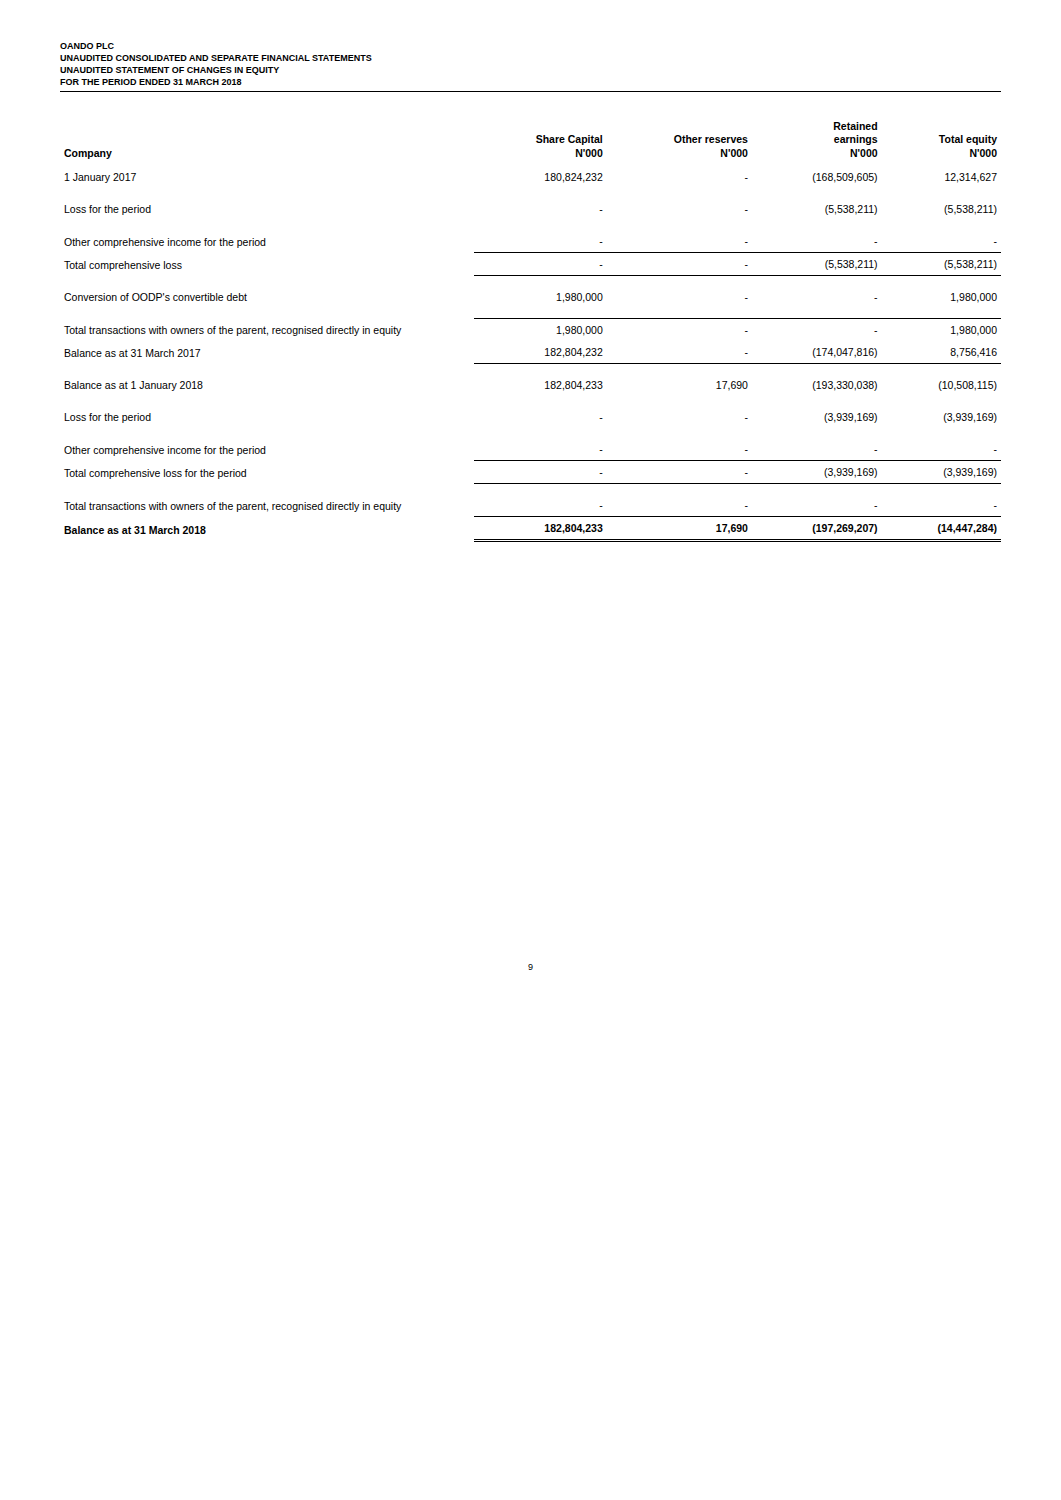OANDO PLC
UNAUDITED CONSOLIDATED AND SEPARATE FINANCIAL STATEMENTS
UNAUDITED STATEMENT OF CHANGES IN EQUITY
FOR THE PERIOD ENDED 31 MARCH 2018
| Company | Share Capital N'000 | Other reserves N'000 | Retained earnings N'000 | Total equity N'000 |
| --- | --- | --- | --- | --- |
| 1 January 2017 | 180,824,232 | - | (168,509,605) | 12,314,627 |
| Loss for the period | - | - | (5,538,211) | (5,538,211) |
| Other comprehensive income for the period | - | - | - | - |
| Total comprehensive loss | - | - | (5,538,211) | (5,538,211) |
| Conversion of OODP's convertible debt | 1,980,000 | - | - | 1,980,000 |
| Total transactions with owners of the parent, recognised directly in equity | 1,980,000 | - | - | 1,980,000 |
| Balance as at 31 March 2017 | 182,804,232 | - | (174,047,816) | 8,756,416 |
| Balance as at 1 January 2018 | 182,804,233 | 17,690 | (193,330,038) | (10,508,115) |
| Loss for the period | - | - | (3,939,169) | (3,939,169) |
| Other comprehensive income for the period | - | - | - | - |
| Total comprehensive loss for the period | - | - | (3,939,169) | (3,939,169) |
| Total transactions with owners of the parent, recognised directly in equity | - | - | - | - |
| Balance as at 31 March 2018 | 182,804,233 | 17,690 | (197,269,207) | (14,447,284) |
9